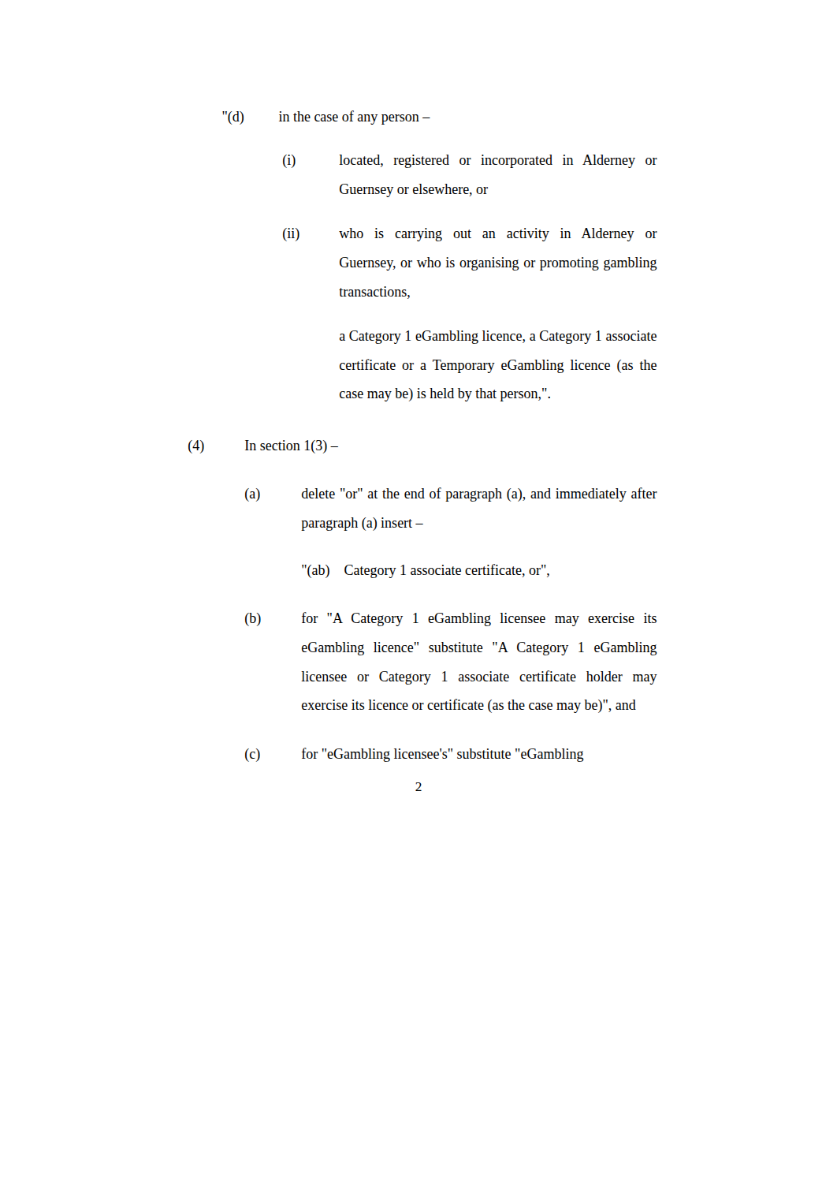"(d) in the case of any person –
(i) located, registered or incorporated in Alderney or Guernsey or elsewhere, or
(ii) who is carrying out an activity in Alderney or Guernsey, or who is organising or promoting gambling transactions,
a Category 1 eGambling licence, a Category 1 associate certificate or a Temporary eGambling licence (as the case may be) is held by that person,".
(4) In section 1(3) –
(a) delete "or" at the end of paragraph (a), and immediately after paragraph (a) insert –
"(ab) Category 1 associate certificate, or",
(b) for "A Category 1 eGambling licensee may exercise its eGambling licence" substitute "A Category 1 eGambling licensee or Category 1 associate certificate holder may exercise its licence or certificate (as the case may be)", and
(c) for "eGambling licensee's" substitute "eGambling
2